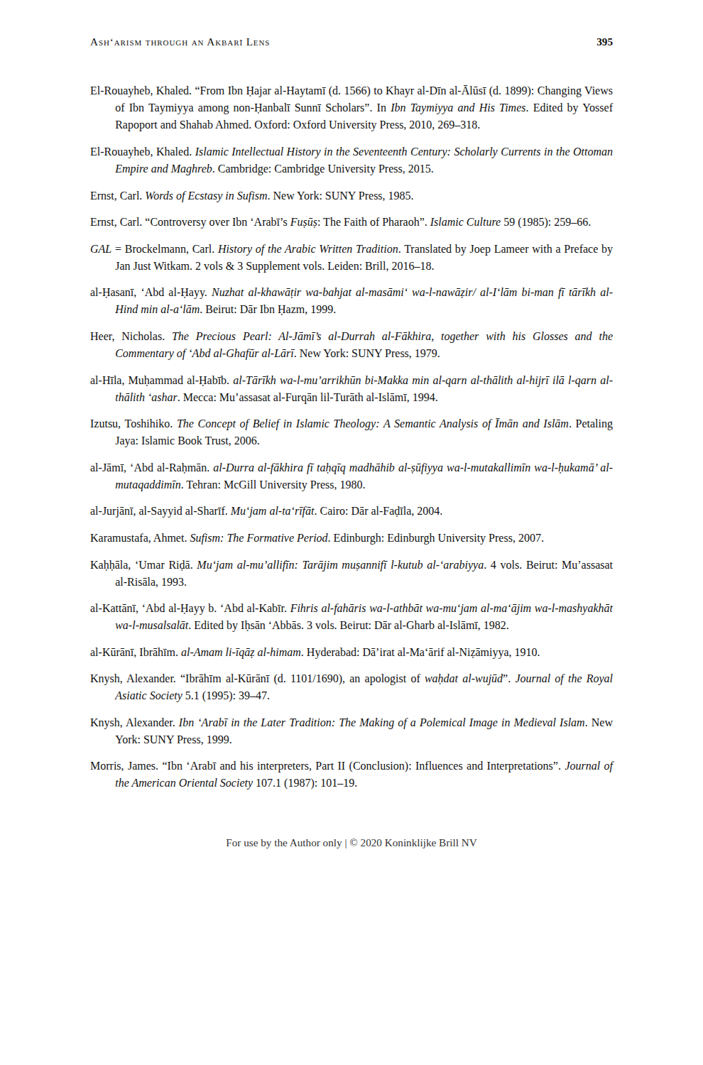Ash‘arism through an Akbarī Lens 395
El-Rouayheb, Khaled. “From Ibn Ḥajar al-Haytamī (d. 1566) to Khayr al-Dīn al-Ālūsī (d. 1899): Changing Views of Ibn Taymiyya among non-Ḥanbalī Sunnī Scholars”. In Ibn Taymiyya and His Times. Edited by Yossef Rapoport and Shahab Ahmed. Oxford: Oxford University Press, 2010, 269–318.
El-Rouayheb, Khaled. Islamic Intellectual History in the Seventeenth Century: Scholarly Currents in the Ottoman Empire and Maghreb. Cambridge: Cambridge University Press, 2015.
Ernst, Carl. Words of Ecstasy in Sufism. New York: SUNY Press, 1985.
Ernst, Carl. “Controversy over Ibn ‘Arabī’s Fuṣūṣ: The Faith of Pharaoh”. Islamic Culture 59 (1985): 259–66.
GAL = Brockelmann, Carl. History of the Arabic Written Tradition. Translated by Joep Lameer with a Preface by Jan Just Witkam. 2 vols & 3 Supplement vols. Leiden: Brill, 2016–18.
al-Ḥasanī, ‘Abd al-Ḥayy. Nuzhat al-khawāṭir wa-bahjat al-masāmi‘ wa-l-nawāẓir/ al-I‘lām bi-man fī tārīkh al-Hind min al-a‘lām. Beirut: Dār Ibn Ḥazm, 1999.
Heer, Nicholas. The Precious Pearl: Al-Jāmī’s al-Durrah al-Fākhira, together with his Glosses and the Commentary of ‘Abd al-Ghafūr al-Lārī. New York: SUNY Press, 1979.
al-Hīla, Muḥammad al-Ḥabīb. al-Tārīkh wa-l-mu’arrikhūn bi-Makka min al-qarn al-thālith al-hijrī ilā l-qarn al-thālith ‘ashar. Mecca: Mu’assasat al-Furqān lil-Turāth al-Islāmī, 1994.
Izutsu, Toshihiko. The Concept of Belief in Islamic Theology: A Semantic Analysis of Īmān and Islām. Petaling Jaya: Islamic Book Trust, 2006.
al-Jāmī, ‘Abd al-Raḥmān. al-Durra al-fākhira fī taḥqīq madhāhib al-ṣūfiyya wa-l-mutakallimīn wa-l-ḥukamā’ al-mutaqaddimīn. Tehran: McGill University Press, 1980.
al-Jurjānī, al-Sayyid al-Sharīf. Mu‘jam al-ta‘rīfāt. Cairo: Dār al-Faḍīla, 2004.
Karamustafa, Ahmet. Sufism: The Formative Period. Edinburgh: Edinburgh University Press, 2007.
Kaḥḥāla, ‘Umar Riḍā. Mu‘jam al-mu’allifīn: Tarājim muṣannifī l-kutub al-‘arabiyya. 4 vols. Beirut: Mu’assasat al-Risāla, 1993.
al-Kattānī, ‘Abd al-Ḥayy b. ‘Abd al-Kabīr. Fihris al-fahāris wa-l-athbāt wa-mu‘jam al-ma‘ājim wa-l-mashyakhāt wa-l-musalsalāt. Edited by Iḥsān ‘Abbās. 3 vols. Beirut: Dār al-Gharb al-Islāmī, 1982.
al-Kūrānī, Ibrāhīm. al-Amam li-īqāẓ al-himam. Hyderabad: Dā’irat al-Ma‘ārif al-Niẓāmiyya, 1910.
Knysh, Alexander. “Ibrāhīm al-Kūrānī (d. 1101/1690), an apologist of waḥdat al-wujūd”. Journal of the Royal Asiatic Society 5.1 (1995): 39–47.
Knysh, Alexander. Ibn ‘Arabī in the Later Tradition: The Making of a Polemical Image in Medieval Islam. New York: SUNY Press, 1999.
Morris, James. “Ibn ‘Arabī and his interpreters, Part II (Conclusion): Influences and Interpretations”. Journal of the American Oriental Society 107.1 (1987): 101–19.
For use by the Author only | © 2020 Koninklijke Brill NV